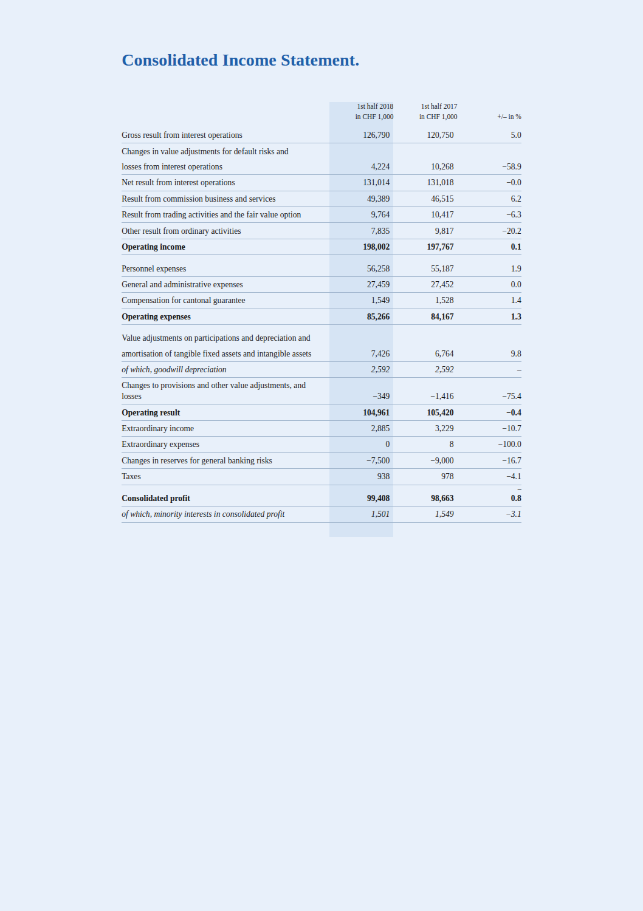Consolidated Income Statement.
| | 1st half 2018 | 1st half 2017 | |
| --- | --- | --- | --- |
| | in CHF 1,000 | in CHF 1,000 | +/– in % |
| Gross result from interest operations | 126,790 | 120,750 | 5.0 |
| Changes in value adjustments for default risks and | | | |
| losses from interest operations | 4,224 | 10,268 | −58.9 |
| Net result from interest operations | 131,014 | 131,018 | −0.0 |
| Result from commission business and services | 49,389 | 46,515 | 6.2 |
| Result from trading activities and the fair value option | 9,764 | 10,417 | −6.3 |
| Other result from ordinary activities | 7,835 | 9,817 | −20.2 |
| Operating income | 198,002 | 197,767 | 0.1 |
| Personnel expenses | 56,258 | 55,187 | 1.9 |
| General and administrative expenses | 27,459 | 27,452 | 0.0 |
| Compensation for cantonal guarantee | 1,549 | 1,528 | 1.4 |
| Operating expenses | 85,266 | 84,167 | 1.3 |
| Value adjustments on participations and depreciation and | | | |
| amortisation of tangible fixed assets and intangible assets | 7,426 | 6,764 | 9.8 |
| of which, goodwill depreciation | 2,592 | 2,592 | – |
| Changes to provisions and other value adjustments, and losses | −349 | −1,416 | −75.4 |
| Operating result | 104,961 | 105,420 | −0.4 |
| Extraordinary income | 2,885 | 3,229 | −10.7 |
| Extraordinary expenses | 0 | 8 | −100.0 |
| Changes in reserves for general banking risks | −7,500 | −9,000 | −16.7 |
| Taxes | 938 | 978 | −4.1 |
| Consolidated profit | 99,408 | 98,663 | 0.8 |
| of which, minority interests in consolidated profit | 1,501 | 1,549 | −3.1 |